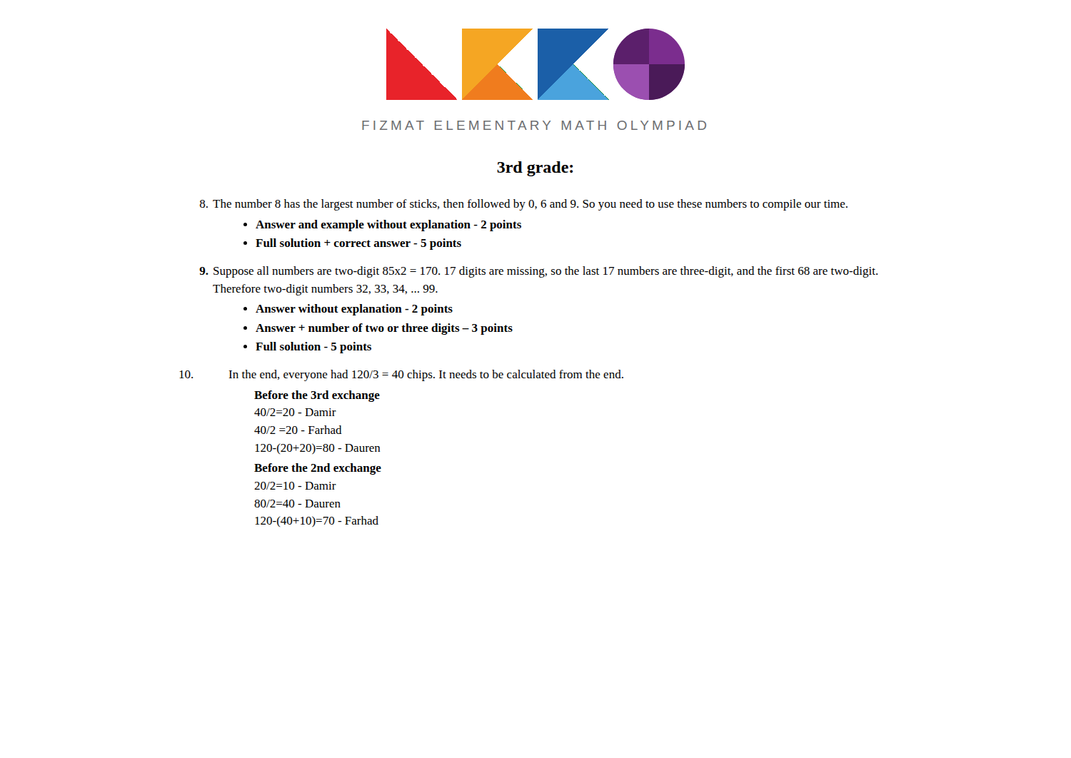Fizmat Elementary Math Olympiad
3rd grade:
The number 8 has the largest number of sticks, then followed by 0, 6 and 9. So you need to use these numbers to compile our time.
Answer and example without explanation - 2 points
Full solution + correct answer - 5 points
Suppose all numbers are two-digit 85x2 = 170. 17 digits are missing, so the last 17 numbers are three-digit, and the first 68 are two-digit. Therefore two-digit numbers 32, 33, 34, ... 99.
Answer without explanation - 2 points
Answer + number of two or three digits – 3 points
Full solution - 5 points
In the end, everyone had 120/3 = 40 chips. It needs to be calculated from the end.
Before the 3rd exchange
40/2=20 - Damir
40/2 =20 - Farhad
120-(20+20)=80 - Dauren
Before the 2nd exchange
20/2=10 - Damir
80/2=40 - Dauren
120-(40+10)=70 - Farhad